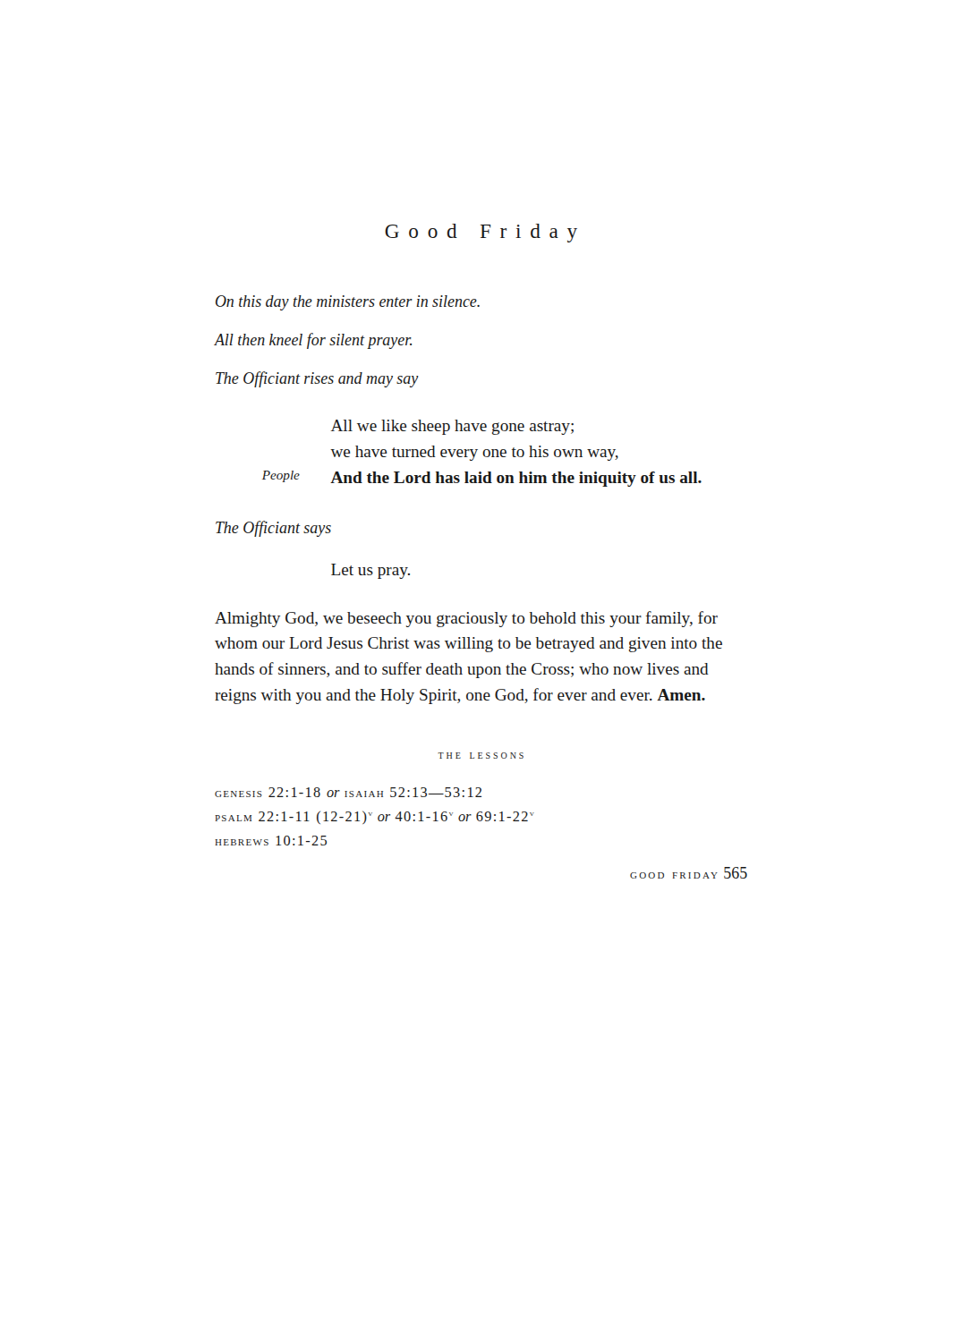Good Friday
On this day the ministers enter in silence.
All then kneel for silent prayer.
The Officiant rises and may say
All we like sheep have gone astray; we have turned every one to his own way, People And the Lord has laid on him the iniquity of us all.
The Officiant says
Let us pray.
Almighty God, we beseech you graciously to behold this your family, for whom our Lord Jesus Christ was willing to be betrayed and given into the hands of sinners, and to suffer death upon the Cross; who now lives and reigns with you and the Holy Spirit, one God, for ever and ever. Amen.
The Lessons
Genesis 22:1-18 or Isaiah 52:13—53:12
Psalm 22:1-11 (12-21)v or 40:1-16v or 69:1-22v
Hebrews 10:1-25
Good Friday565